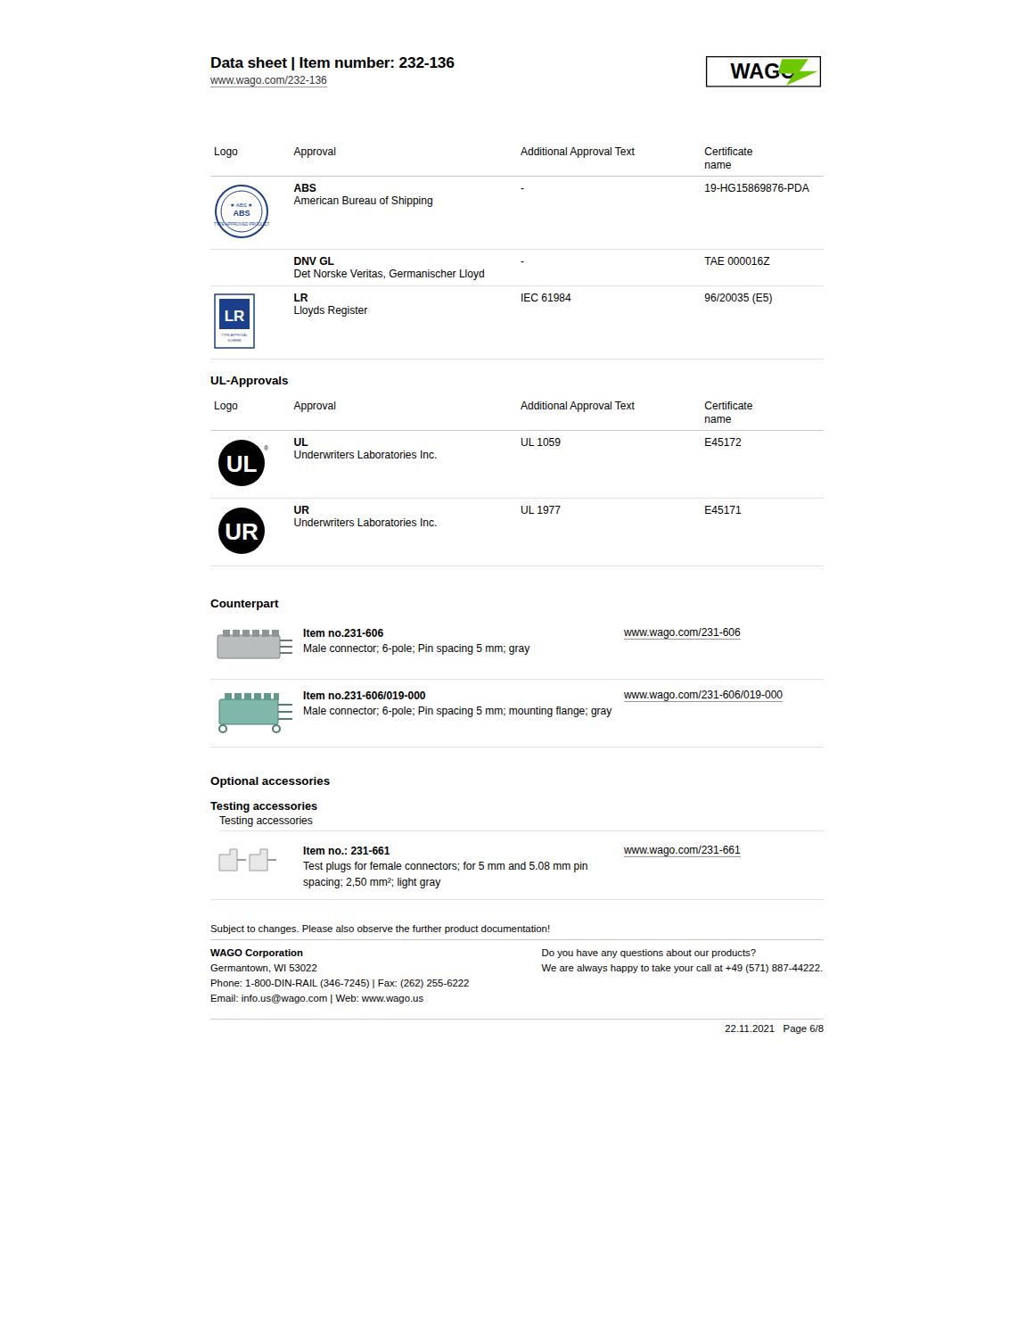Data sheet | Item number: 232-136
www.wago.com/232-136
WAGO
| Logo | Approval | Additional Approval Text | Certificate name |
| --- | --- | --- | --- |
| ★ ABS ★ ABS TYPE APPROVED PRODUCT | ABS American Bureau of Shipping | - | 19-HG15869876-PDA |
| | DNV GL Det Norske Veritas, Germanischer Lloyd | - | TAE 000016Z |
| LR TYPE APPROVAL SCHEME | LR Lloyds Register | IEC 61984 | 96/20035 (E5) |
UL-Approvals
| Logo | Approval | Additional Approval Text | Certificate name |
| --- | --- | --- | --- |
| UL ® | UL Underwriters Laboratories Inc. | UL 1059 | E45172 |
| UR | UR Underwriters Laboratories Inc. | UL 1977 | E45171 |
Counterpart
Item no.231-606
Male connector; 6-pole; Pin spacing 5 mm; gray
www.wago.com/231-606
Item no.231-606/019-000
Male connector; 6-pole; Pin spacing 5 mm; mounting flange; gray
www.wago.com/231-606/019-000
Optional accessories
Testing accessories
Testing accessories
Item no.: 231-661
Test plugs for female connectors; for 5 mm and 5.08 mm pin spacing; 2,50 mm²; light gray
www.wago.com/231-661
Subject to changes. Please also observe the further product documentation!
WAGO Corporation
Germantown, WI 53022
Phone: 1-800-DIN-RAIL (346-7245) | Fax: (262) 255-6222
Email: info.us@wago.com | Web: www.wago.us
Do you have any questions about our products?
We are always happy to take your call at +49 (571) 887-44222.
22.11.2021 Page 6/8